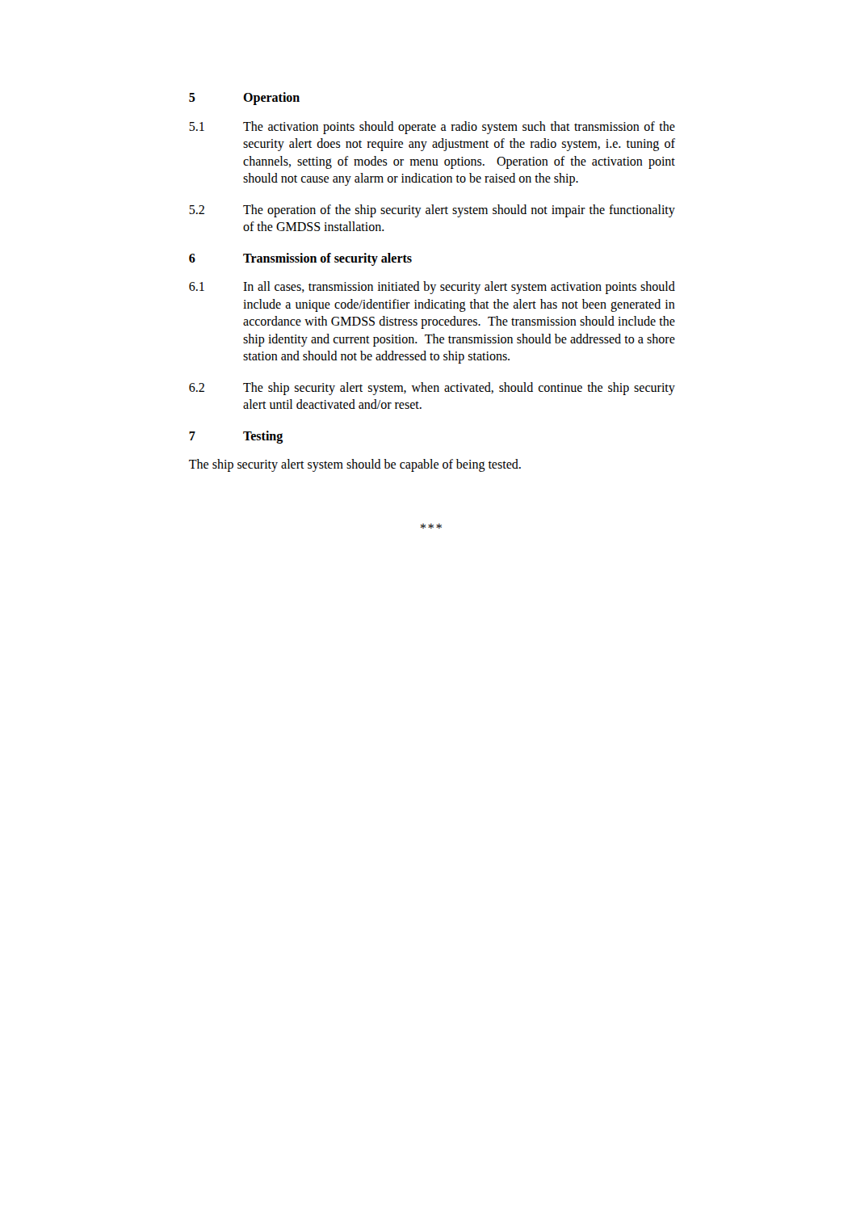5 Operation
5.1 The activation points should operate a radio system such that transmission of the security alert does not require any adjustment of the radio system, i.e. tuning of channels, setting of modes or menu options. Operation of the activation point should not cause any alarm or indication to be raised on the ship.
5.2 The operation of the ship security alert system should not impair the functionality of the GMDSS installation.
6 Transmission of security alerts
6.1 In all cases, transmission initiated by security alert system activation points should include a unique code/identifier indicating that the alert has not been generated in accordance with GMDSS distress procedures. The transmission should include the ship identity and current position. The transmission should be addressed to a shore station and should not be addressed to ship stations.
6.2 The ship security alert system, when activated, should continue the ship security alert until deactivated and/or reset.
7 Testing
The ship security alert system should be capable of being tested.
***